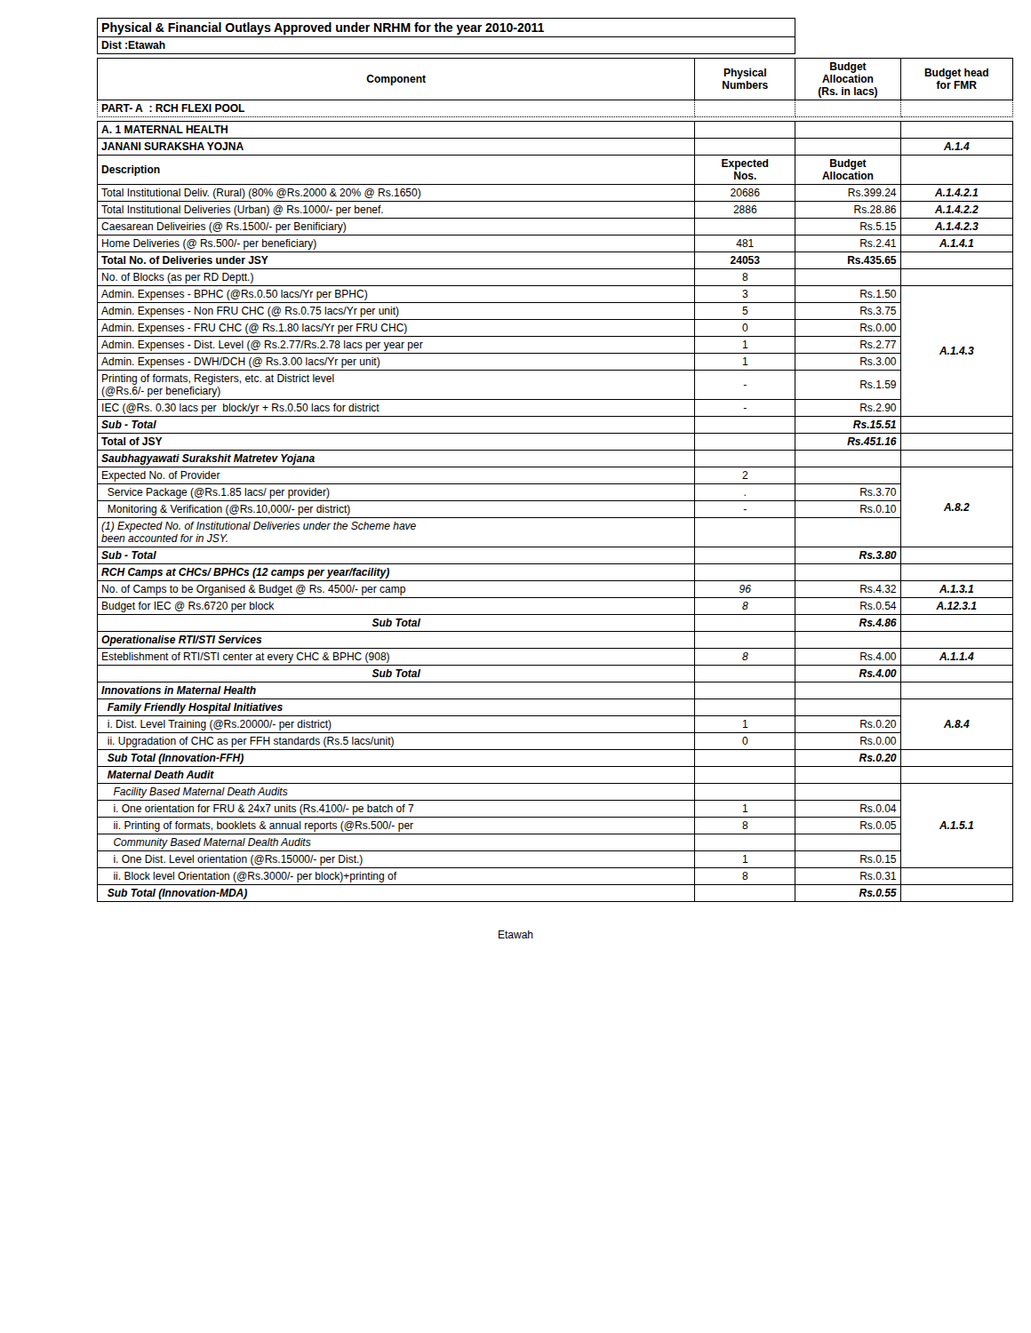| | | Physical & Financial Outlays Approved under NRHM for the year 2010-2011 | | |
| | | Dist :Etawah | | |
| | | Component | Physical Numbers | Budget Allocation (Rs. in lacs) | Budget head for FMR |
| | | PART- A : RCH FLEXI POOL | | | |
| | | A. 1 MATERNAL HEALTH | | | |
| | | JANANI SURAKSHA YOJNA | | | A.1.4 |
| | | Description | Expected Nos. | Budget Allocation | |
| | | Total Institutional Deliv. (Rural) (80% @Rs.2000 & 20% @ Rs.1650) | 20686 | Rs.399.24 | A.1.4.2.1 |
| | | Total Institutional Deliveries (Urban) @ Rs.1000/- per benef. | 2886 | Rs.28.86 | A.1.4.2.2 |
| | | Caesarean Deliveiries (@ Rs.1500/- per Benificiary) | | Rs.5.15 | A.1.4.2.3 |
| | | Home Deliveries (@ Rs.500/- per beneficiary) | 481 | Rs.2.41 | A.1.4.1 |
| | | Total No. of Deliveries under JSY | 24053 | Rs.435.65 | |
| | | No. of Blocks (as per RD Deptt.) | 8 | | |
| | | Admin. Expenses - BPHC (@Rs.0.50 lacs/Yr per BPHC) | 3 | Rs.1.50 | A.1.4.3 |
| | | Admin. Expenses - Non FRU CHC (@ Rs.0.75 lacs/Yr per unit) | 5 | Rs.3.75 |
| | | Admin. Expenses - FRU CHC (@ Rs.1.80 lacs/Yr per FRU CHC) | 0 | Rs.0.00 |
| | | Admin. Expenses - Dist. Level (@ Rs.2.77/Rs.2.78 lacs per year per | 1 | Rs.2.77 |
| | | Admin. Expenses - DWH/DCH (@ Rs.3.00 lacs/Yr per unit) | 1 | Rs.3.00 |
| | | Printing of formats, Registers, etc. at District level (@Rs.6/- per beneficiary) | - | Rs.1.59 |
| | | IEC (@Rs. 0.30 lacs per block/yr + Rs.0.50 lacs for district | - | Rs.2.90 |
| | | Sub - Total | | Rs.15.51 | |
| | | Total of JSY | | Rs.451.16 | |
| | | Saubhagyawati Surakshit Matretev Yojana | | | |
| | | Expected No. of Provider | 2 | | A.8.2 |
| | | Service Package (@Rs.1.85 lacs/ per provider) | . | Rs.3.70 |
| | | Monitoring & Verification (@Rs.10,000/- per district) | - | Rs.0.10 |
| | | (1) Expected No. of Institutional Deliveries under the Scheme have been accounted for in JSY. | | |
| | | Sub - Total | | Rs.3.80 | |
| | | RCH Camps at CHCs/ BPHCs (12 camps per year/facility) | | | |
| | | No. of Camps to be Organised & Budget @ Rs. 4500/- per camp | 96 | Rs.4.32 | A.1.3.1 |
| | | Budget for IEC @ Rs.6720 per block | 8 | Rs.0.54 | A.12.3.1 |
| | | Sub Total | | Rs.4.86 | |
| | | Operationalise RTI/STI Services | | | |
| | | Esteblishment of RTI/STI center at every CHC & BPHC (908) | 8 | Rs.4.00 | A.1.1.4 |
| | | Sub Total | | Rs.4.00 | |
| | | Innovations in Maternal Health | | | |
| | | Family Friendly Hospital Initiatives | | | A.8.4 |
| | | i. Dist. Level Training (@Rs.20000/- per district) | 1 | Rs.0.20 |
| | | ii. Upgradation of CHC as per FFH standards (Rs.5 lacs/unit) | 0 | Rs.0.00 |
| | | Sub Total (Innovation-FFH) | | Rs.0.20 | |
| | | Maternal Death Audit | | | |
| | | Facility Based Maternal Death Audits | | | A.1.5.1 |
| | | i. One orientation for FRU & 24x7 units (Rs.4100/- pe batch of 7 | 1 | Rs.0.04 |
| | | ii. Printing of formats, booklets & annual reports (@Rs.500/- per | 8 | Rs.0.05 |
| | | Community Based Maternal Dealth Audits | | |
| | | i. One Dist. Level orientation (@Rs.15000/- per Dist.) | 1 | Rs.0.15 |
| | | ii. Block level Orientation (@Rs.3000/- per block)+printing of | 8 | Rs.0.31 | |
| | | Sub Total (Innovation-MDA) | | Rs.0.55 | |
Etawah